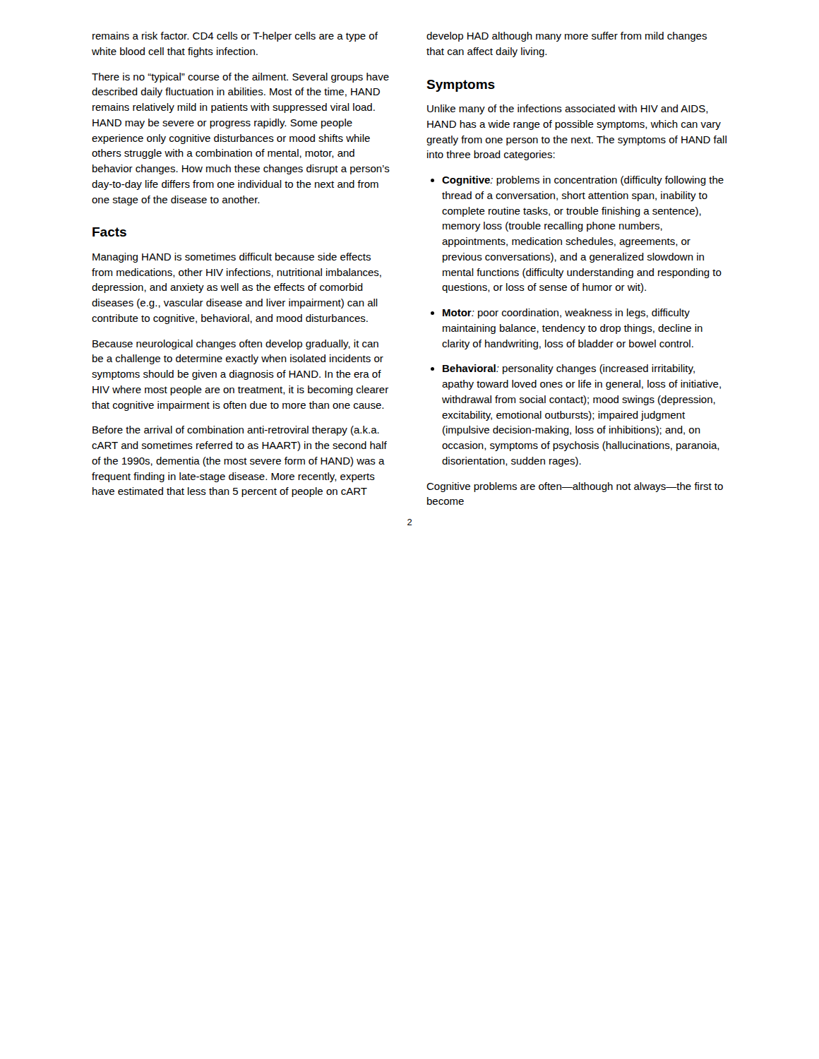remains a risk factor. CD4 cells or T-helper cells are a type of white blood cell that fights infection.
There is no “typical” course of the ailment. Several groups have described daily fluctuation in abilities. Most of the time, HAND remains relatively mild in patients with suppressed viral load. HAND may be severe or progress rapidly. Some people experience only cognitive disturbances or mood shifts while others struggle with a combination of mental, motor, and behavior changes. How much these changes disrupt a person’s day-to-day life differs from one individual to the next and from one stage of the disease to another.
Facts
Managing HAND is sometimes difficult because side effects from medications, other HIV infections, nutritional imbalances, depression, and anxiety as well as the effects of comorbid diseases (e.g., vascular disease and liver impairment) can all contribute to cognitive, behavioral, and mood disturbances.
Because neurological changes often develop gradually, it can be a challenge to determine exactly when isolated incidents or symptoms should be given a diagnosis of HAND. In the era of HIV where most people are on treatment, it is becoming clearer that cognitive impairment is often due to more than one cause.
Before the arrival of combination anti-retroviral therapy (a.k.a. cART and sometimes referred to as HAART) in the second half of the 1990s, dementia (the most severe form of HAND) was a frequent finding in late-stage disease. More recently, experts have estimated that less than 5 percent of people on cART develop HAD although many more suffer from mild changes that can affect daily living.
Symptoms
Unlike many of the infections associated with HIV and AIDS, HAND has a wide range of possible symptoms, which can vary greatly from one person to the next. The symptoms of HAND fall into three broad categories:
Cognitive: problems in concentration (difficulty following the thread of a conversation, short attention span, inability to complete routine tasks, or trouble finishing a sentence), memory loss (trouble recalling phone numbers, appointments, medication schedules, agreements, or previous conversations), and a generalized slowdown in mental functions (difficulty understanding and responding to questions, or loss of sense of humor or wit).
Motor: poor coordination, weakness in legs, difficulty maintaining balance, tendency to drop things, decline in clarity of handwriting, loss of bladder or bowel control.
Behavioral: personality changes (increased irritability, apathy toward loved ones or life in general, loss of initiative, withdrawal from social contact); mood swings (depression, excitability, emotional outbursts); impaired judgment (impulsive decision-making, loss of inhibitions); and, on occasion, symptoms of psychosis (hallucinations, paranoia, disorientation, sudden rages).
Cognitive problems are often—although not always—the first to become
2